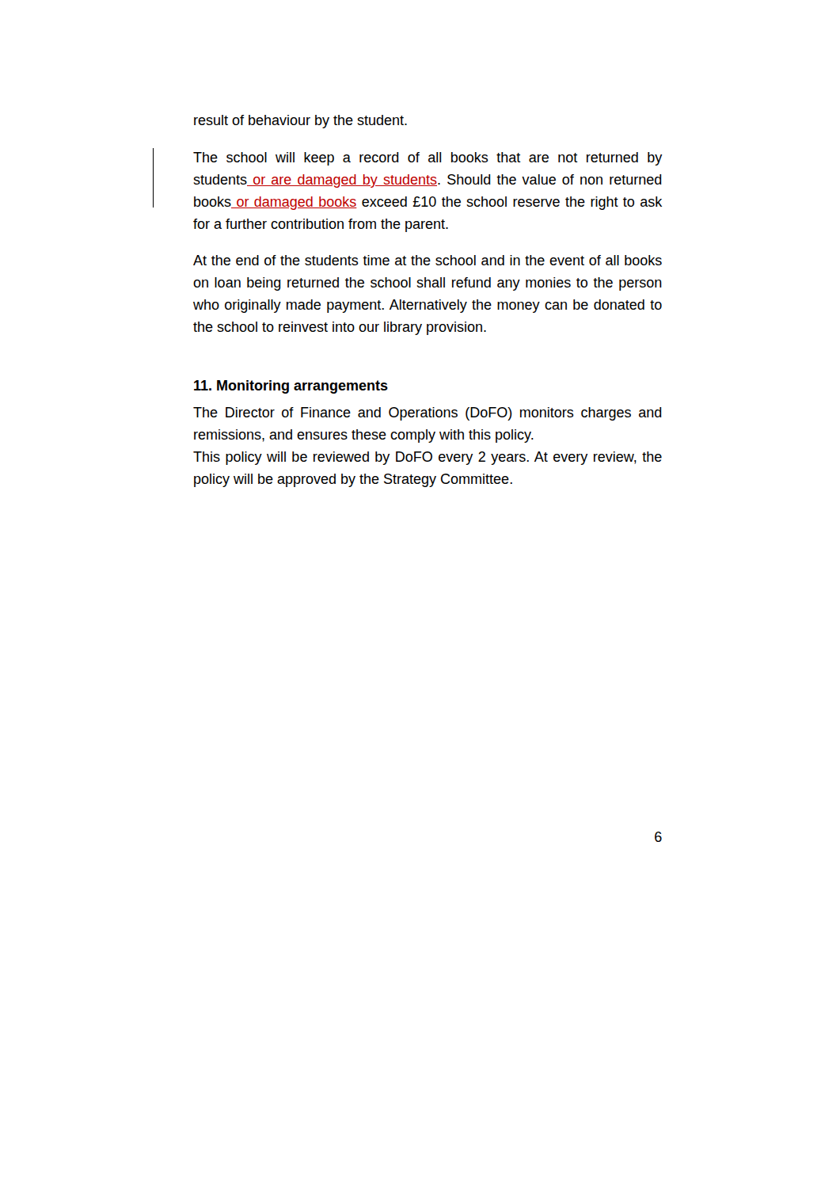result of behaviour by the student.
The school will keep a record of all books that are not returned by students or are damaged by students. Should the value of non returned books or damaged books exceed £10 the school reserve the right to ask for a further contribution from the parent.
At the end of the students time at the school and in the event of all books on loan being returned the school shall refund any monies to the person who originally made payment. Alternatively the money can be donated to the school to reinvest into our library provision.
11. Monitoring arrangements
The Director of Finance and Operations (DoFO) monitors charges and remissions, and ensures these comply with this policy.
This policy will be reviewed by DoFO every 2 years. At every review, the policy will be approved by the Strategy Committee.
6